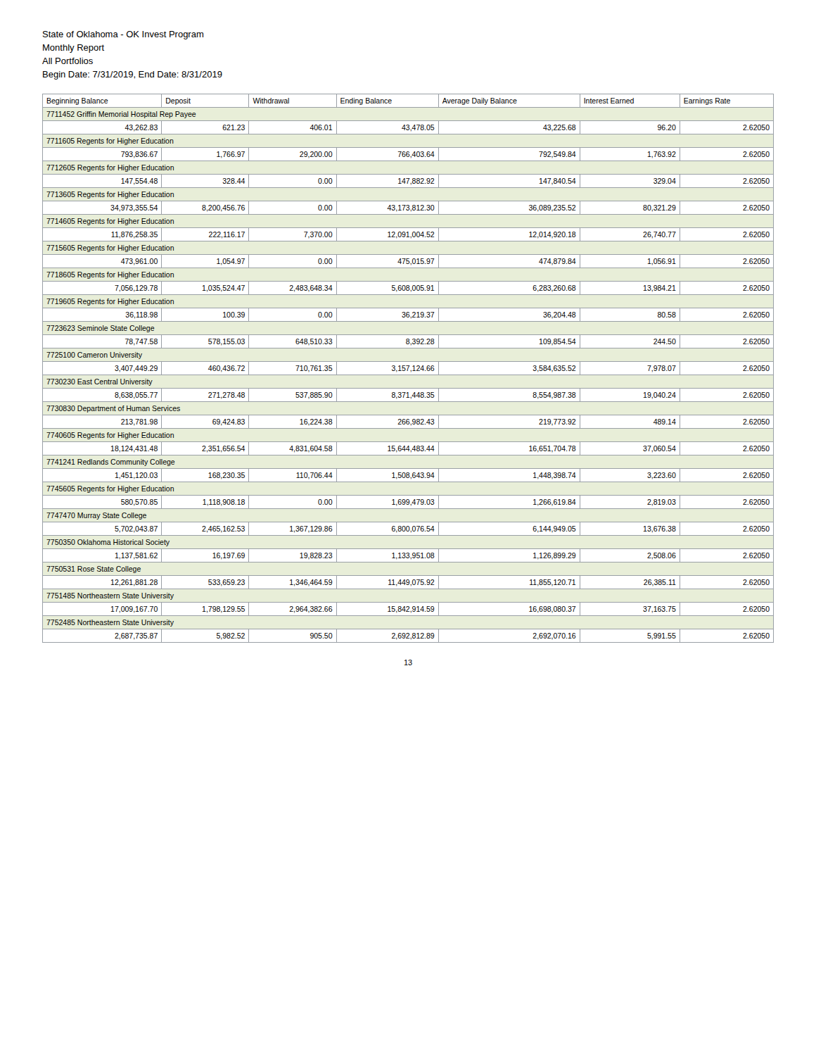State of Oklahoma - OK Invest Program
Monthly Report
All Portfolios
Begin Date: 7/31/2019, End Date: 8/31/2019
| Beginning Balance | Deposit | Withdrawal | Ending Balance | Average Daily Balance | Interest Earned | Earnings Rate |
| --- | --- | --- | --- | --- | --- | --- |
| 7711452 Griffin Memorial Hospital Rep Payee |
| 43,262.83 | 621.23 | 406.01 | 43,478.05 | 43,225.68 | 96.20 | 2.62050 |
| 7711605 Regents for Higher Education |
| 793,836.67 | 1,766.97 | 29,200.00 | 766,403.64 | 792,549.84 | 1,763.92 | 2.62050 |
| 7712605 Regents for Higher Education |
| 147,554.48 | 328.44 | 0.00 | 147,882.92 | 147,840.54 | 329.04 | 2.62050 |
| 7713605 Regents for Higher Education |
| 34,973,355.54 | 8,200,456.76 | 0.00 | 43,173,812.30 | 36,089,235.52 | 80,321.29 | 2.62050 |
| 7714605 Regents for Higher Education |
| 11,876,258.35 | 222,116.17 | 7,370.00 | 12,091,004.52 | 12,014,920.18 | 26,740.77 | 2.62050 |
| 7715605 Regents for Higher Education |
| 473,961.00 | 1,054.97 | 0.00 | 475,015.97 | 474,879.84 | 1,056.91 | 2.62050 |
| 7718605 Regents for Higher Education |
| 7,056,129.78 | 1,035,524.47 | 2,483,648.34 | 5,608,005.91 | 6,283,260.68 | 13,984.21 | 2.62050 |
| 7719605 Regents for Higher Education |
| 36,118.98 | 100.39 | 0.00 | 36,219.37 | 36,204.48 | 80.58 | 2.62050 |
| 7723623 Seminole State College |
| 78,747.58 | 578,155.03 | 648,510.33 | 8,392.28 | 109,854.54 | 244.50 | 2.62050 |
| 7725100 Cameron University |
| 3,407,449.29 | 460,436.72 | 710,761.35 | 3,157,124.66 | 3,584,635.52 | 7,978.07 | 2.62050 |
| 7730230 East Central University |
| 8,638,055.77 | 271,278.48 | 537,885.90 | 8,371,448.35 | 8,554,987.38 | 19,040.24 | 2.62050 |
| 7730830 Department of Human Services |
| 213,781.98 | 69,424.83 | 16,224.38 | 266,982.43 | 219,773.92 | 489.14 | 2.62050 |
| 7740605 Regents for Higher Education |
| 18,124,431.48 | 2,351,656.54 | 4,831,604.58 | 15,644,483.44 | 16,651,704.78 | 37,060.54 | 2.62050 |
| 7741241 Redlands Community College |
| 1,451,120.03 | 168,230.35 | 110,706.44 | 1,508,643.94 | 1,448,398.74 | 3,223.60 | 2.62050 |
| 7745605 Regents for Higher Education |
| 580,570.85 | 1,118,908.18 | 0.00 | 1,699,479.03 | 1,266,619.84 | 2,819.03 | 2.62050 |
| 7747470 Murray State College |
| 5,702,043.87 | 2,465,162.53 | 1,367,129.86 | 6,800,076.54 | 6,144,949.05 | 13,676.38 | 2.62050 |
| 7750350 Oklahoma Historical Society |
| 1,137,581.62 | 16,197.69 | 19,828.23 | 1,133,951.08 | 1,126,899.29 | 2,508.06 | 2.62050 |
| 7750531 Rose State College |
| 12,261,881.28 | 533,659.23 | 1,346,464.59 | 11,449,075.92 | 11,855,120.71 | 26,385.11 | 2.62050 |
| 7751485 Northeastern State University |
| 17,009,167.70 | 1,798,129.55 | 2,964,382.66 | 15,842,914.59 | 16,698,080.37 | 37,163.75 | 2.62050 |
| 7752485 Northeastern State University |
| 2,687,735.87 | 5,982.52 | 905.50 | 2,692,812.89 | 2,692,070.16 | 5,991.55 | 2.62050 |
13